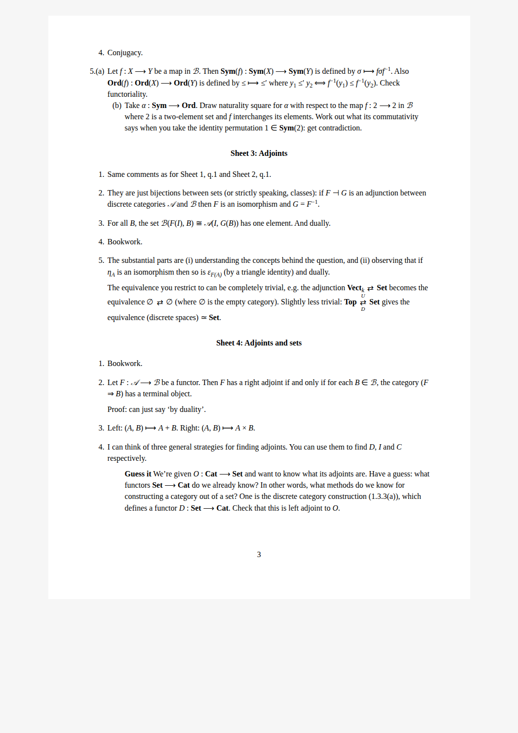4. Conjugacy.
5.(a) Let f : X ⟶ Y be a map in ℬ. Then Sym(f) : Sym(X) ⟶ Sym(Y) is defined by σ ⟼ fσf−1. Also Ord(f) : Ord(X) ⟶ Ord(Y) is defined by ≤ ⟼ ≤′ where y1 ≤′ y2 ⟺ f−1(y1) ≤ f−1(y2). Check functoriality.
(b) Take α : Sym ⟶ Ord. Draw naturality square for α with respect to the map f : 2 ⟶ 2 in ℬ where 2 is a two-element set and f interchanges its elements. Work out what its commutativity says when you take the identity permutation 1 ∈ Sym(2): get contradiction.
Sheet 3: Adjoints
1. Same comments as for Sheet 1, q.1 and Sheet 2, q.1.
2. They are just bijections between sets (or strictly speaking, classes): if F ⊣ G is an adjunction between discrete categories 𝒜 and ℬ then F is an isomorphism and G = F−1.
3. For all B, the set ℬ(F(I), B) ≅ 𝒜(I, G(B)) has one element. And dually.
4. Bookwork.
5. The substantial parts are (i) understanding the concepts behind the question, and (ii) observing that if ηA is an isomorphism then so is εF(A) (by a triangle identity) and dually.
The equivalence you restrict to can be completely trivial, e.g. the adjunction Vectk ⇄ Set becomes the equivalence ∅ ⇄ ∅ (where ∅ is the empty category). Slightly less trivial: Top U⇄D Set gives the equivalence (discrete spaces) ≃ Set.
Sheet 4: Adjoints and sets
1. Bookwork.
2. Let F : 𝒜 ⟶ ℬ be a functor. Then F has a right adjoint if and only if for each B ∈ ℬ, the category (F ⇒ B) has a terminal object.
Proof: can just say ‘by duality’.
3. Left: (A, B) ⟼ A + B. Right: (A, B) ⟼ A × B.
4. I can think of three general strategies for finding adjoints. You can use them to find D, I and C respectively.
Guess it We’re given O : Cat ⟶ Set and want to know what its adjoints are. Have a guess: what functors Set ⟶ Cat do we already know? In other words, what methods do we know for constructing a category out of a set? One is the discrete category construction (1.3.3(a)), which defines a functor D : Set ⟶ Cat. Check that this is left adjoint to O.
3